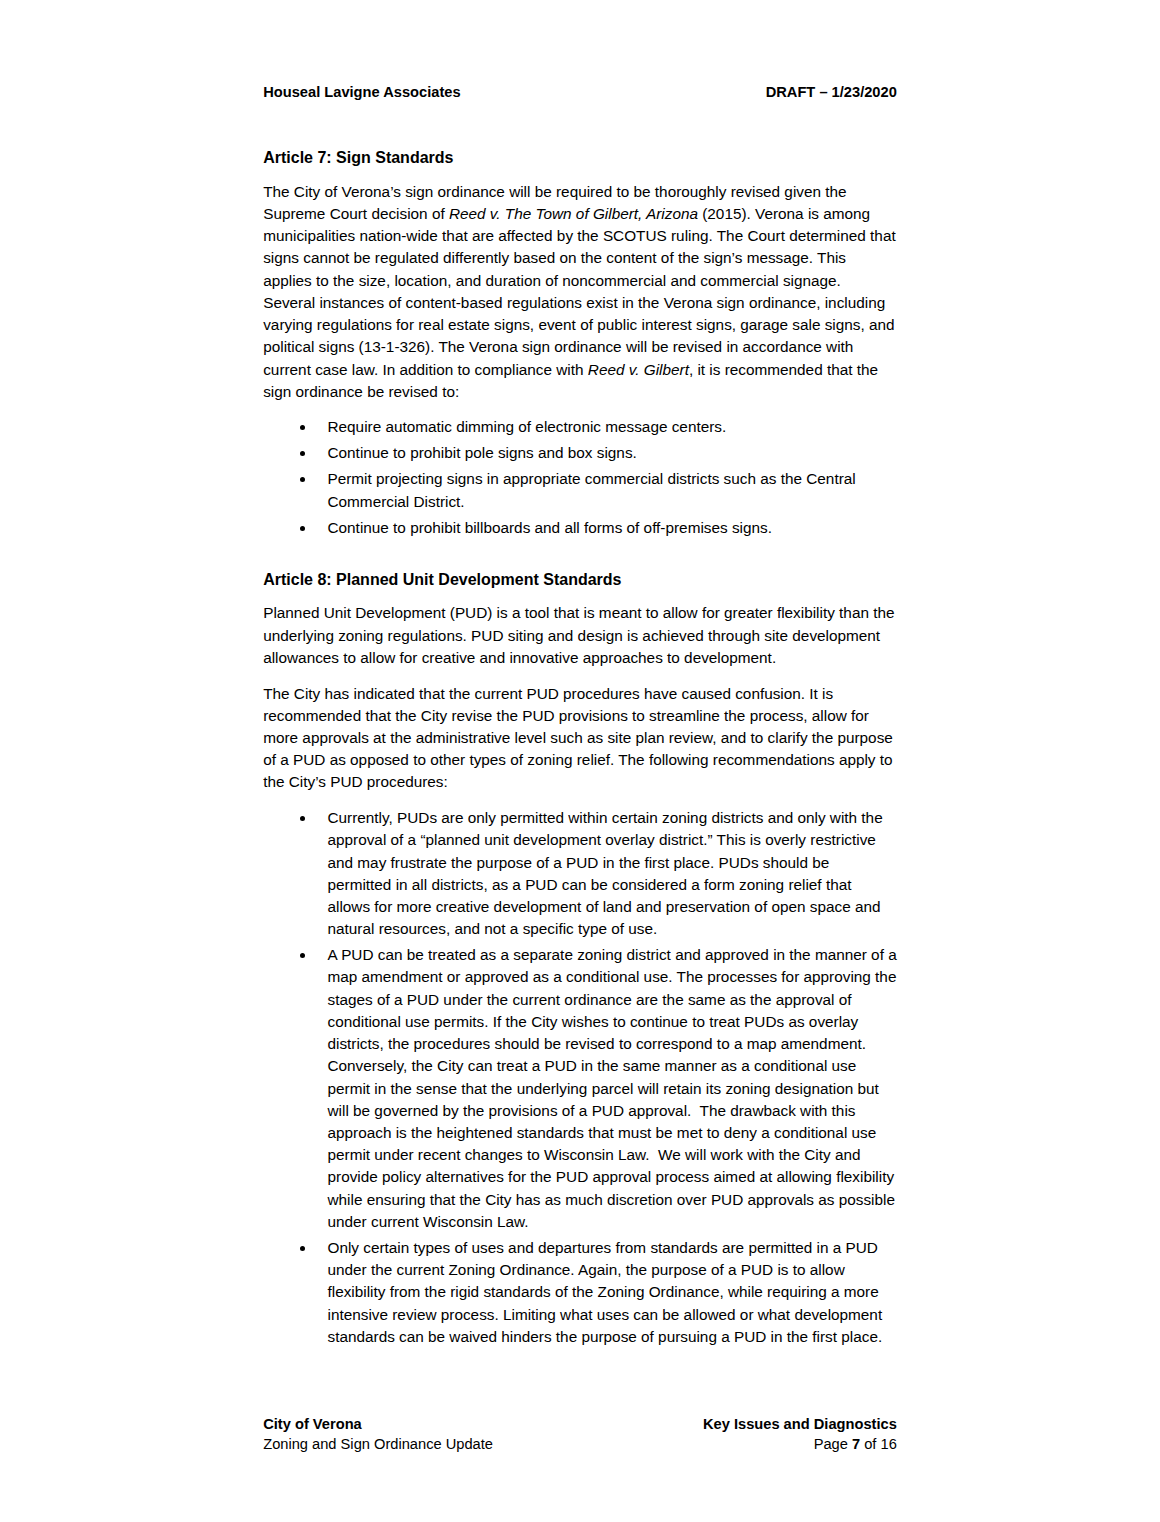Houseal Lavigne Associates
DRAFT – 1/23/2020
Article 7: Sign Standards
The City of Verona’s sign ordinance will be required to be thoroughly revised given the Supreme Court decision of Reed v. The Town of Gilbert, Arizona (2015). Verona is among municipalities nation-wide that are affected by the SCOTUS ruling. The Court determined that signs cannot be regulated differently based on the content of the sign’s message. This applies to the size, location, and duration of noncommercial and commercial signage. Several instances of content-based regulations exist in the Verona sign ordinance, including varying regulations for real estate signs, event of public interest signs, garage sale signs, and political signs (13-1-326). The Verona sign ordinance will be revised in accordance with current case law. In addition to compliance with Reed v. Gilbert, it is recommended that the sign ordinance be revised to:
Require automatic dimming of electronic message centers.
Continue to prohibit pole signs and box signs.
Permit projecting signs in appropriate commercial districts such as the Central Commercial District.
Continue to prohibit billboards and all forms of off-premises signs.
Article 8: Planned Unit Development Standards
Planned Unit Development (PUD) is a tool that is meant to allow for greater flexibility than the underlying zoning regulations. PUD siting and design is achieved through site development allowances to allow for creative and innovative approaches to development.
The City has indicated that the current PUD procedures have caused confusion. It is recommended that the City revise the PUD provisions to streamline the process, allow for more approvals at the administrative level such as site plan review, and to clarify the purpose of a PUD as opposed to other types of zoning relief. The following recommendations apply to the City’s PUD procedures:
Currently, PUDs are only permitted within certain zoning districts and only with the approval of a “planned unit development overlay district.” This is overly restrictive and may frustrate the purpose of a PUD in the first place. PUDs should be permitted in all districts, as a PUD can be considered a form zoning relief that allows for more creative development of land and preservation of open space and natural resources, and not a specific type of use.
A PUD can be treated as a separate zoning district and approved in the manner of a map amendment or approved as a conditional use. The processes for approving the stages of a PUD under the current ordinance are the same as the approval of conditional use permits. If the City wishes to continue to treat PUDs as overlay districts, the procedures should be revised to correspond to a map amendment. Conversely, the City can treat a PUD in the same manner as a conditional use permit in the sense that the underlying parcel will retain its zoning designation but will be governed by the provisions of a PUD approval. The drawback with this approach is the heightened standards that must be met to deny a conditional use permit under recent changes to Wisconsin Law. We will work with the City and provide policy alternatives for the PUD approval process aimed at allowing flexibility while ensuring that the City has as much discretion over PUD approvals as possible under current Wisconsin Law.
Only certain types of uses and departures from standards are permitted in a PUD under the current Zoning Ordinance. Again, the purpose of a PUD is to allow flexibility from the rigid standards of the Zoning Ordinance, while requiring a more intensive review process. Limiting what uses can be allowed or what development standards can be waived hinders the purpose of pursuing a PUD in the first place.
City of Verona
Zoning and Sign Ordinance Update
Key Issues and Diagnostics
Page 7 of 16